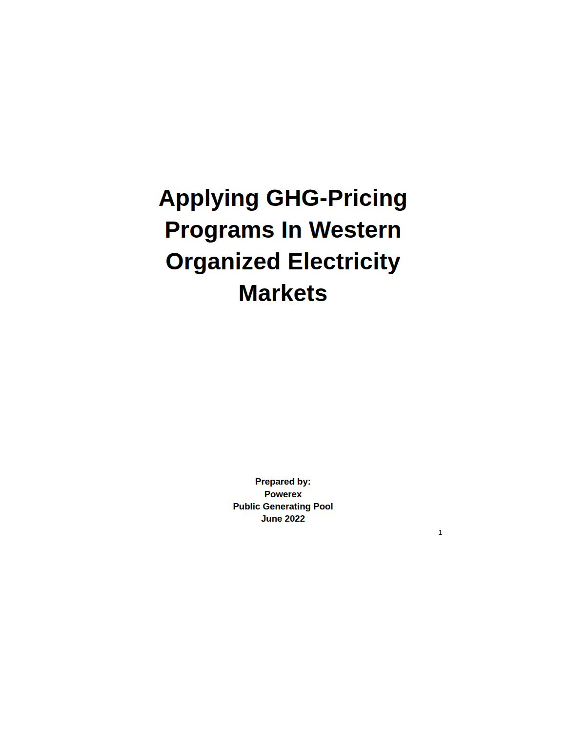Applying GHG-Pricing Programs In Western Organized Electricity Markets
Prepared by:
Powerex
Public Generating Pool
June 2022
1